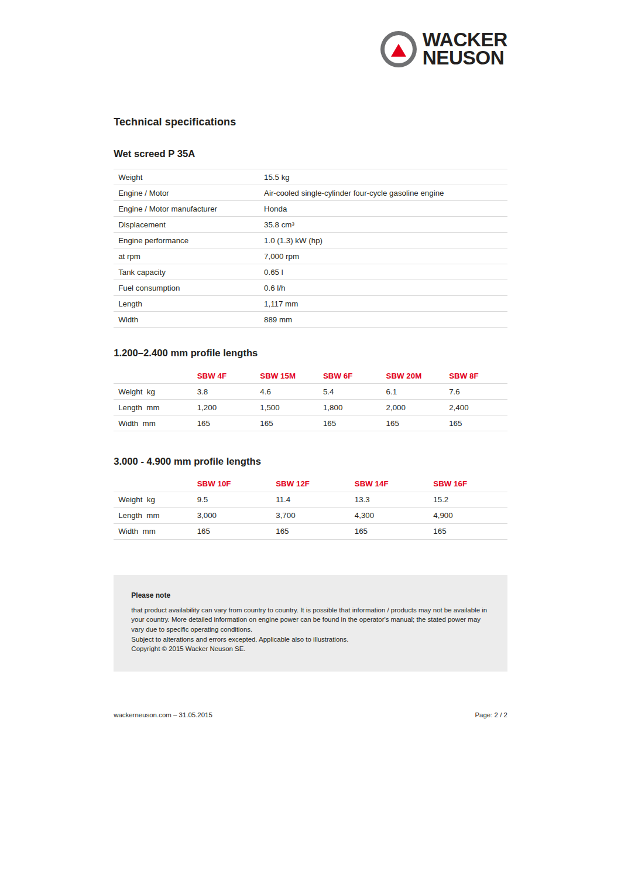Wacker
Neuson
Technical specifications
Wet screed P 35A
| Weight | 15.5 kg |
| Engine / Motor | Air-cooled single-cylinder four-cycle gasoline engine |
| Engine / Motor manufacturer | Honda |
| Displacement | 35.8 cm³ |
| Engine performance | 1.0 (1.3) kW (hp) |
| at rpm | 7,000 rpm |
| Tank capacity | 0.65 l |
| Fuel consumption | 0.6 l/h |
| Length | 1,117 mm |
| Width | 889 mm |
1.200–2.400 mm profile lengths
| | SBW 4F | SBW 15M | SBW 6F | SBW 20M | SBW 8F |
| --- | --- | --- | --- | --- | --- |
| Weight kg | 3.8 | 4.6 | 5.4 | 6.1 | 7.6 |
| Length mm | 1,200 | 1,500 | 1,800 | 2,000 | 2,400 |
| Width mm | 165 | 165 | 165 | 165 | 165 |
3.000 - 4.900 mm profile lengths
| | SBW 10F | SBW 12F | SBW 14F | SBW 16F |
| --- | --- | --- | --- | --- |
| Weight kg | 9.5 | 11.4 | 13.3 | 15.2 |
| Length mm | 3,000 | 3,700 | 4,300 | 4,900 |
| Width mm | 165 | 165 | 165 | 165 |
Please note that product availability can vary from country to country. It is possible that information / products may not be available in your country. More detailed information on engine power can be found in the operator's manual; the stated power may vary due to specific operating conditions.
Subject to alterations and errors excepted. Applicable also to illustrations.
Copyright © 2015 Wacker Neuson SE.
wackerneuson.com – 31.05.2015
Page: 2 / 2